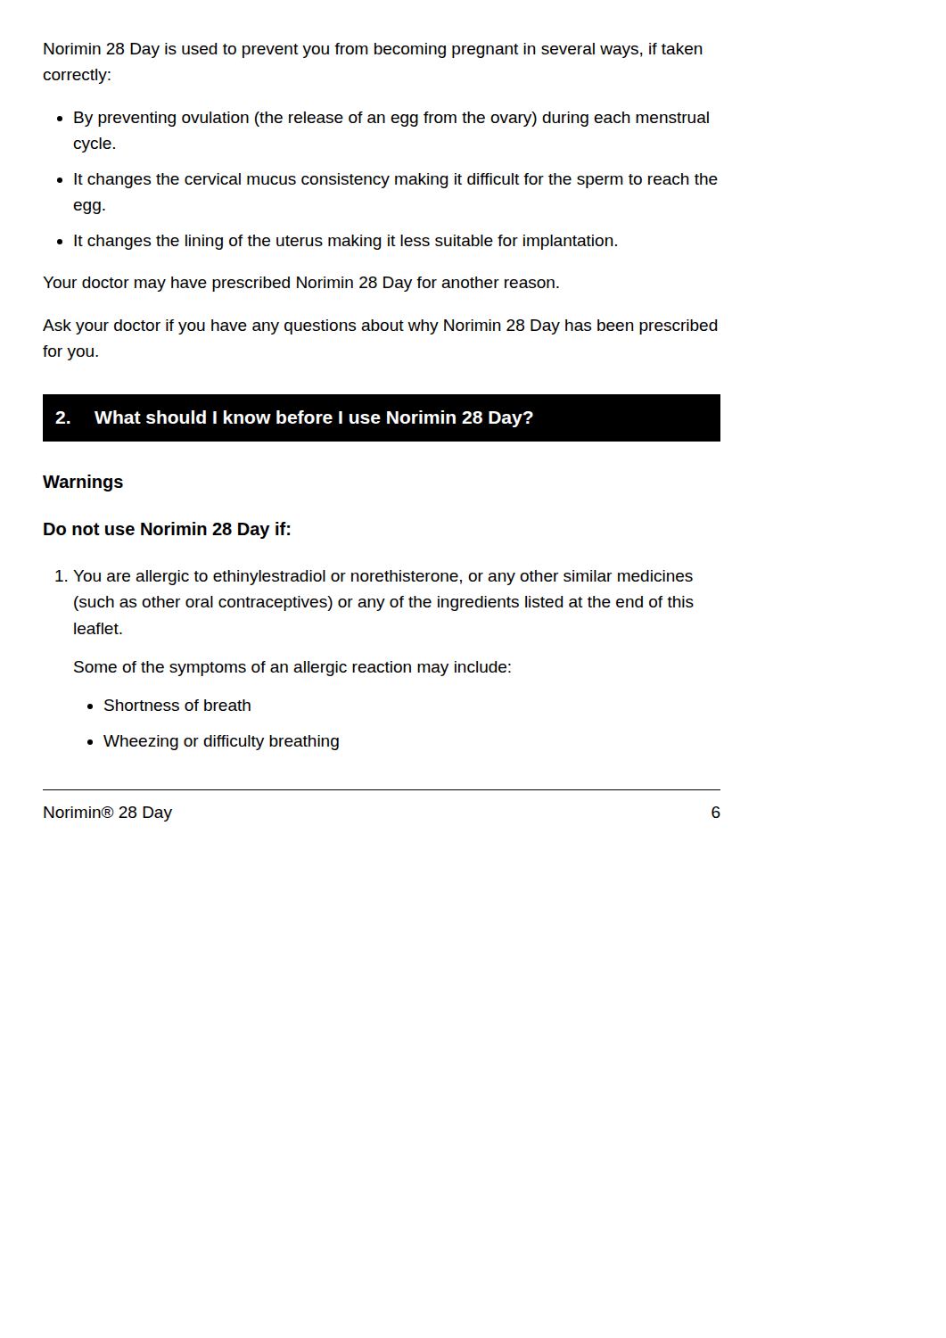Norimin 28 Day is used to prevent you from becoming pregnant in several ways, if taken correctly:
By preventing ovulation (the release of an egg from the ovary) during each menstrual cycle.
It changes the cervical mucus consistency making it difficult for the sperm to reach the egg.
It changes the lining of the uterus making it less suitable for implantation.
Your doctor may have prescribed Norimin 28 Day for another reason.
Ask your doctor if you have any questions about why Norimin 28 Day has been prescribed for you.
2. What should I know before I use Norimin 28 Day?
Warnings
Do not use Norimin 28 Day if:
You are allergic to ethinylestradiol or norethisterone, or any other similar medicines (such as other oral contraceptives) or any of the ingredients listed at the end of this leaflet.
Some of the symptoms of an allergic reaction may include:
Shortness of breath
Wheezing or difficulty breathing
Norimin® 28 Day 6